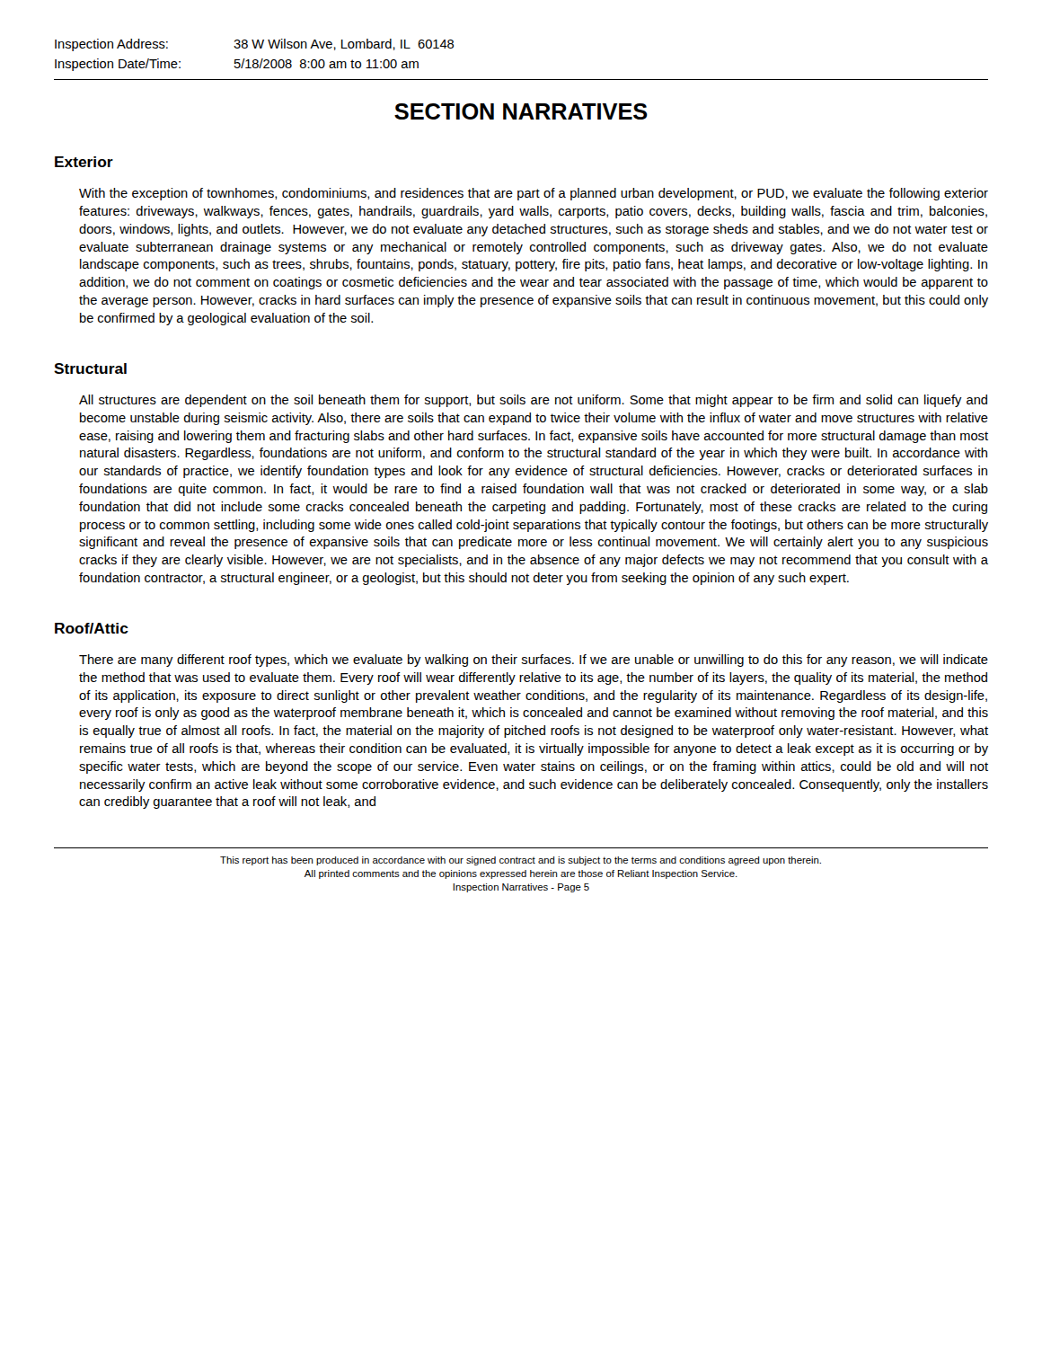Inspection Address:
38 W Wilson Ave, Lombard, IL 60148
Inspection Date/Time:
5/18/2008 8:00 am to 11:00 am
SECTION NARRATIVES
Exterior
With the exception of townhomes, condominiums, and residences that are part of a planned urban development, or PUD, we evaluate the following exterior features: driveways, walkways, fences, gates, handrails, guardrails, yard walls, carports, patio covers, decks, building walls, fascia and trim, balconies, doors, windows, lights, and outlets. However, we do not evaluate any detached structures, such as storage sheds and stables, and we do not water test or evaluate subterranean drainage systems or any mechanical or remotely controlled components, such as driveway gates. Also, we do not evaluate landscape components, such as trees, shrubs, fountains, ponds, statuary, pottery, fire pits, patio fans, heat lamps, and decorative or low-voltage lighting. In addition, we do not comment on coatings or cosmetic deficiencies and the wear and tear associated with the passage of time, which would be apparent to the average person. However, cracks in hard surfaces can imply the presence of expansive soils that can result in continuous movement, but this could only be confirmed by a geological evaluation of the soil.
Structural
All structures are dependent on the soil beneath them for support, but soils are not uniform. Some that might appear to be firm and solid can liquefy and become unstable during seismic activity. Also, there are soils that can expand to twice their volume with the influx of water and move structures with relative ease, raising and lowering them and fracturing slabs and other hard surfaces. In fact, expansive soils have accounted for more structural damage than most natural disasters. Regardless, foundations are not uniform, and conform to the structural standard of the year in which they were built. In accordance with our standards of practice, we identify foundation types and look for any evidence of structural deficiencies. However, cracks or deteriorated surfaces in foundations are quite common. In fact, it would be rare to find a raised foundation wall that was not cracked or deteriorated in some way, or a slab foundation that did not include some cracks concealed beneath the carpeting and padding. Fortunately, most of these cracks are related to the curing process or to common settling, including some wide ones called cold-joint separations that typically contour the footings, but others can be more structurally significant and reveal the presence of expansive soils that can predicate more or less continual movement. We will certainly alert you to any suspicious cracks if they are clearly visible. However, we are not specialists, and in the absence of any major defects we may not recommend that you consult with a foundation contractor, a structural engineer, or a geologist, but this should not deter you from seeking the opinion of any such expert.
Roof/Attic
There are many different roof types, which we evaluate by walking on their surfaces. If we are unable or unwilling to do this for any reason, we will indicate the method that was used to evaluate them. Every roof will wear differently relative to its age, the number of its layers, the quality of its material, the method of its application, its exposure to direct sunlight or other prevalent weather conditions, and the regularity of its maintenance. Regardless of its design-life, every roof is only as good as the waterproof membrane beneath it, which is concealed and cannot be examined without removing the roof material, and this is equally true of almost all roofs. In fact, the material on the majority of pitched roofs is not designed to be waterproof only water-resistant. However, what remains true of all roofs is that, whereas their condition can be evaluated, it is virtually impossible for anyone to detect a leak except as it is occurring or by specific water tests, which are beyond the scope of our service. Even water stains on ceilings, or on the framing within attics, could be old and will not necessarily confirm an active leak without some corroborative evidence, and such evidence can be deliberately concealed. Consequently, only the installers can credibly guarantee that a roof will not leak, and
This report has been produced in accordance with our signed contract and is subject to the terms and conditions agreed upon therein.
All printed comments and the opinions expressed herein are those of Reliant Inspection Service.
Inspection Narratives - Page 5